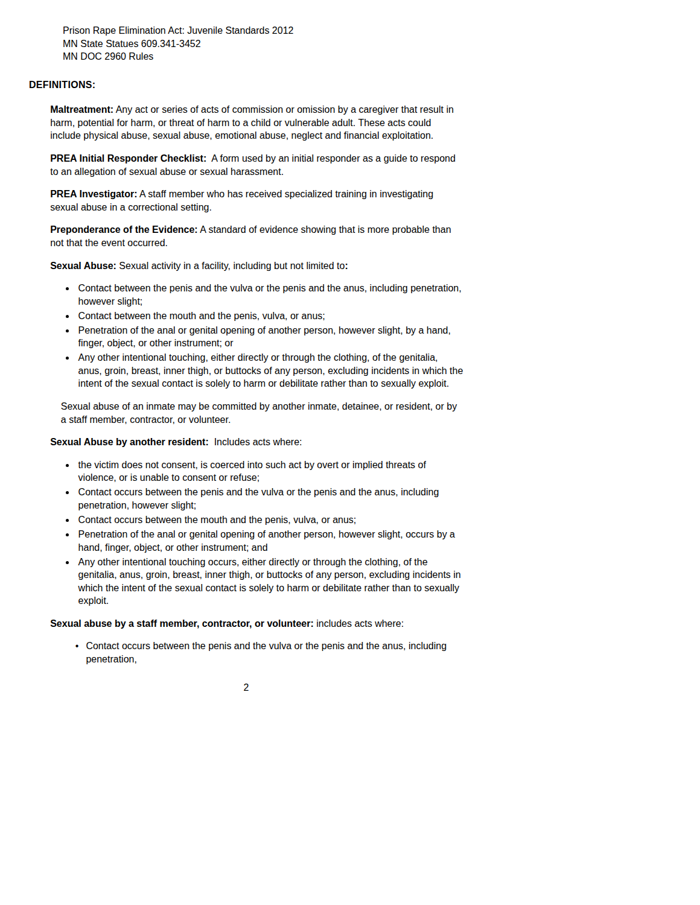Prison Rape Elimination Act: Juvenile Standards 2012
MN State Statues 609.341-3452
MN DOC 2960 Rules
DEFINITIONS:
Maltreatment: Any act or series of acts of commission or omission by a caregiver that result in harm, potential for harm, or threat of harm to a child or vulnerable adult. These acts could include physical abuse, sexual abuse, emotional abuse, neglect and financial exploitation.
PREA Initial Responder Checklist: A form used by an initial responder as a guide to respond to an allegation of sexual abuse or sexual harassment.
PREA Investigator: A staff member who has received specialized training in investigating sexual abuse in a correctional setting.
Preponderance of the Evidence: A standard of evidence showing that is more probable than not that the event occurred.
Sexual Abuse: Sexual activity in a facility, including but not limited to:
Contact between the penis and the vulva or the penis and the anus, including penetration, however slight;
Contact between the mouth and the penis, vulva, or anus;
Penetration of the anal or genital opening of another person, however slight, by a hand, finger, object, or other instrument; or
Any other intentional touching, either directly or through the clothing, of the genitalia, anus, groin, breast, inner thigh, or buttocks of any person, excluding incidents in which the intent of the sexual contact is solely to harm or debilitate rather than to sexually exploit.
Sexual abuse of an inmate may be committed by another inmate, detainee, or resident, or by a staff member, contractor, or volunteer.
Sexual Abuse by another resident: Includes acts where:
the victim does not consent, is coerced into such act by overt or implied threats of violence, or is unable to consent or refuse;
Contact occurs between the penis and the vulva or the penis and the anus, including penetration, however slight;
Contact occurs between the mouth and the penis, vulva, or anus;
Penetration of the anal or genital opening of another person, however slight, occurs by a hand, finger, object, or other instrument; and
Any other intentional touching occurs, either directly or through the clothing, of the genitalia, anus, groin, breast, inner thigh, or buttocks of any person, excluding incidents in which the intent of the sexual contact is solely to harm or debilitate rather than to sexually exploit.
Sexual abuse by a staff member, contractor, or volunteer: includes acts where:
Contact occurs between the penis and the vulva or the penis and the anus, including penetration,
2